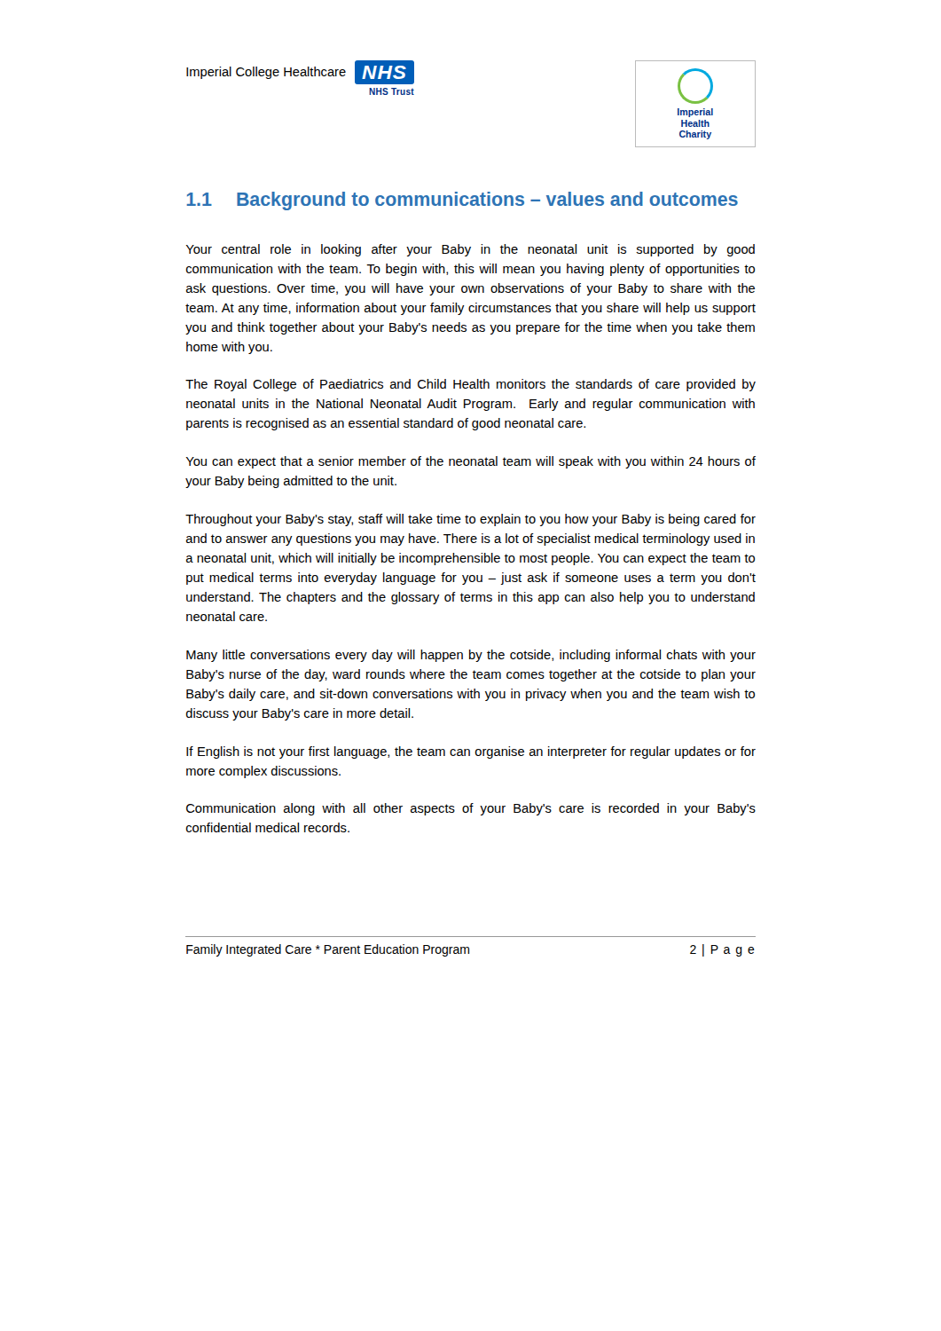Imperial College Healthcare NHS
NHS Trust
Imperial
Health
Charity
1.1 Background to communications – values and outcomes
Your central role in looking after your Baby in the neonatal unit is supported by good communication with the team. To begin with, this will mean you having plenty of opportunities to ask questions. Over time, you will have your own observations of your Baby to share with the team. At any time, information about your family circumstances that you share will help us support you and think together about your Baby's needs as you prepare for the time when you take them home with you.
The Royal College of Paediatrics and Child Health monitors the standards of care provided by neonatal units in the National Neonatal Audit Program. Early and regular communication with parents is recognised as an essential standard of good neonatal care.
You can expect that a senior member of the neonatal team will speak with you within 24 hours of your Baby being admitted to the unit.
Throughout your Baby's stay, staff will take time to explain to you how your Baby is being cared for and to answer any questions you may have. There is a lot of specialist medical terminology used in a neonatal unit, which will initially be incomprehensible to most people. You can expect the team to put medical terms into everyday language for you – just ask if someone uses a term you don't understand. The chapters and the glossary of terms in this app can also help you to understand neonatal care.
Many little conversations every day will happen by the cotside, including informal chats with your Baby's nurse of the day, ward rounds where the team comes together at the cotside to plan your Baby's daily care, and sit-down conversations with you in privacy when you and the team wish to discuss your Baby's care in more detail.
If English is not your first language, the team can organise an interpreter for regular updates or for more complex discussions.
Communication along with all other aspects of your Baby's care is recorded in your Baby's confidential medical records.
Family Integrated Care * Parent Education Program 2 | P a g e